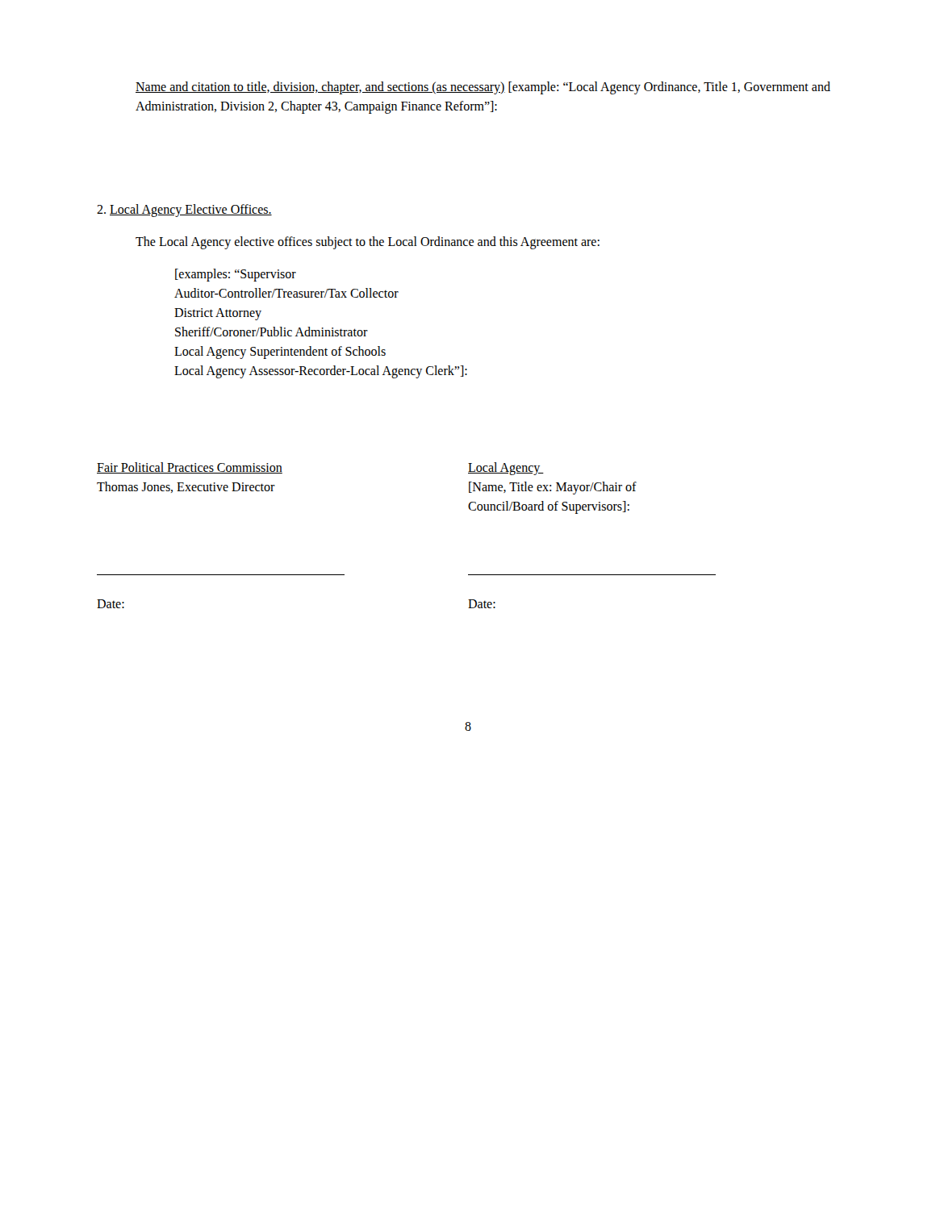Name and citation to title, division, chapter, and sections (as necessary) [example: “Local Agency Ordinance, Title 1, Government and Administration, Division 2, Chapter 43, Campaign Finance Reform”]:
2. Local Agency Elective Offices.
The Local Agency elective offices subject to the Local Ordinance and this Agreement are:
[examples: “Supervisor
Auditor-Controller/Treasurer/Tax Collector
District Attorney
Sheriff/Coroner/Public Administrator
Local Agency Superintendent of Schools
Local Agency Assessor-Recorder-Local Agency Clerk”]:
| Fair Political Practices Commission Thomas Jones, Executive Director | Local Agency [Name, Title ex: Mayor/Chair of Council/Board of Supervisors]: |
| Date: | Date: |
8